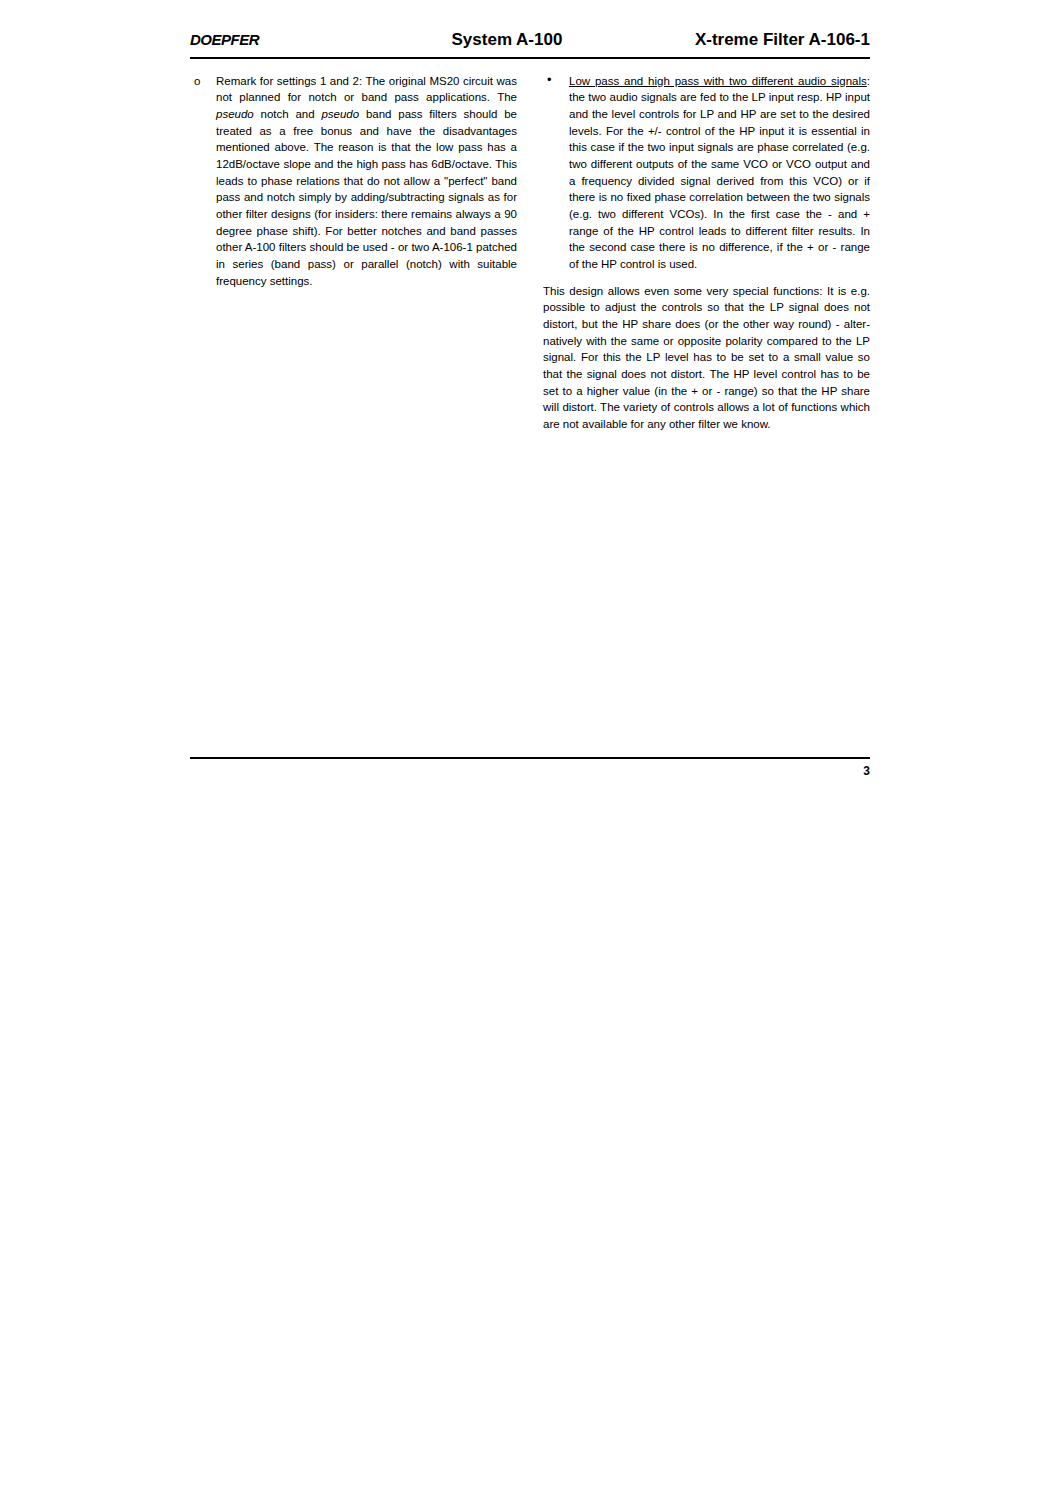DOEPFER
System A-100
X-treme Filter A-106-1
o Remark for settings 1 and 2: The original MS20 circuit was not planned for notch or band pass applications. The pseudo notch and pseudo band pass filters should be treated as a free bonus and have the disadvantages mentioned above. The reason is that the low pass has a 12dB/octave slope and the high pass has 6dB/octave. This leads to phase relations that do not allow a "perfect" band pass and notch simply by adding/subtracting signals as for other filter designs (for insiders: there remains always a 90 degree phase shift). For better notches and band passes other A-100 filters should be used - or two A-106-1 patched in series (band pass) or parallel (notch) with suitable frequency settings.
• Low pass and high pass with two different audio signals: the two audio signals are fed to the LP input resp. HP input and the level controls for LP and HP are set to the desired levels. For the +/- control of the HP input it is essential in this case if the two input signals are phase correlated (e.g. two different outputs of the same VCO or VCO output and a frequency divided signal derived from this VCO) or if there is no fixed phase correlation between the two signals (e.g. two different VCOs). In the first case the - and + range of the HP control leads to different filter results. In the second case there is no difference, if the + or - range of the HP control is used.
This design allows even some very special functions: It is e.g. possible to adjust the controls so that the LP signal does not distort, but the HP share does (or the other way round) - alternatively with the same or opposite polarity compared to the LP signal. For this the LP level has to be set to a small value so that the signal does not distort. The HP level control has to be set to a higher value (in the + or - range) so that the HP share will distort. The variety of controls allows a lot of functions which are not available for any other filter we know.
3